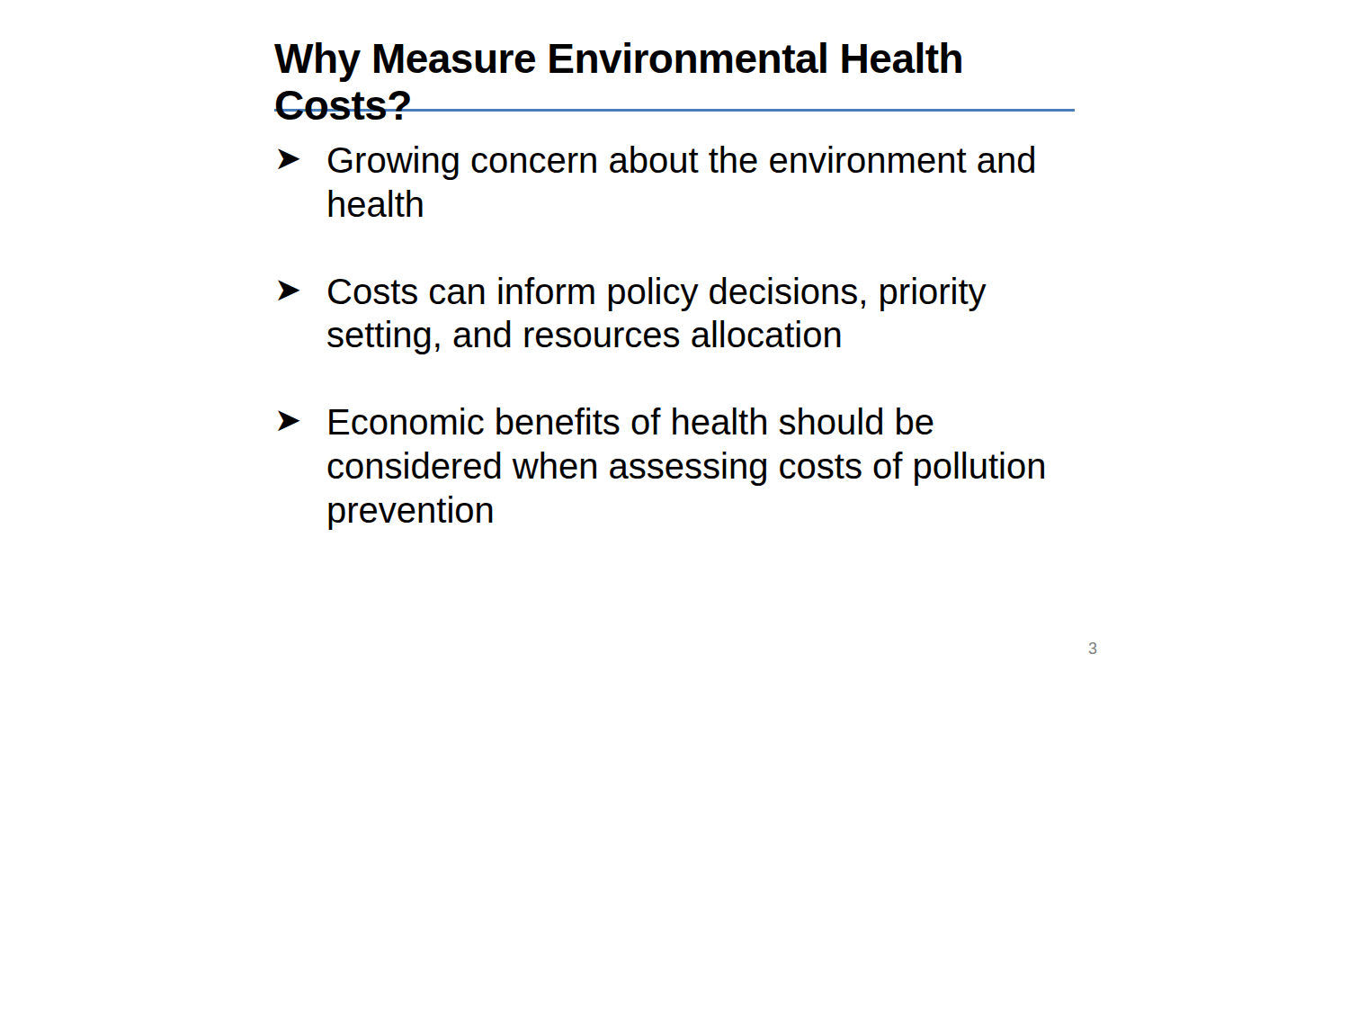Why Measure Environmental Health Costs?
Growing concern about the environment and health
Costs can inform policy decisions, priority setting, and resources allocation
Economic benefits of health should be considered when assessing costs of pollution prevention
3